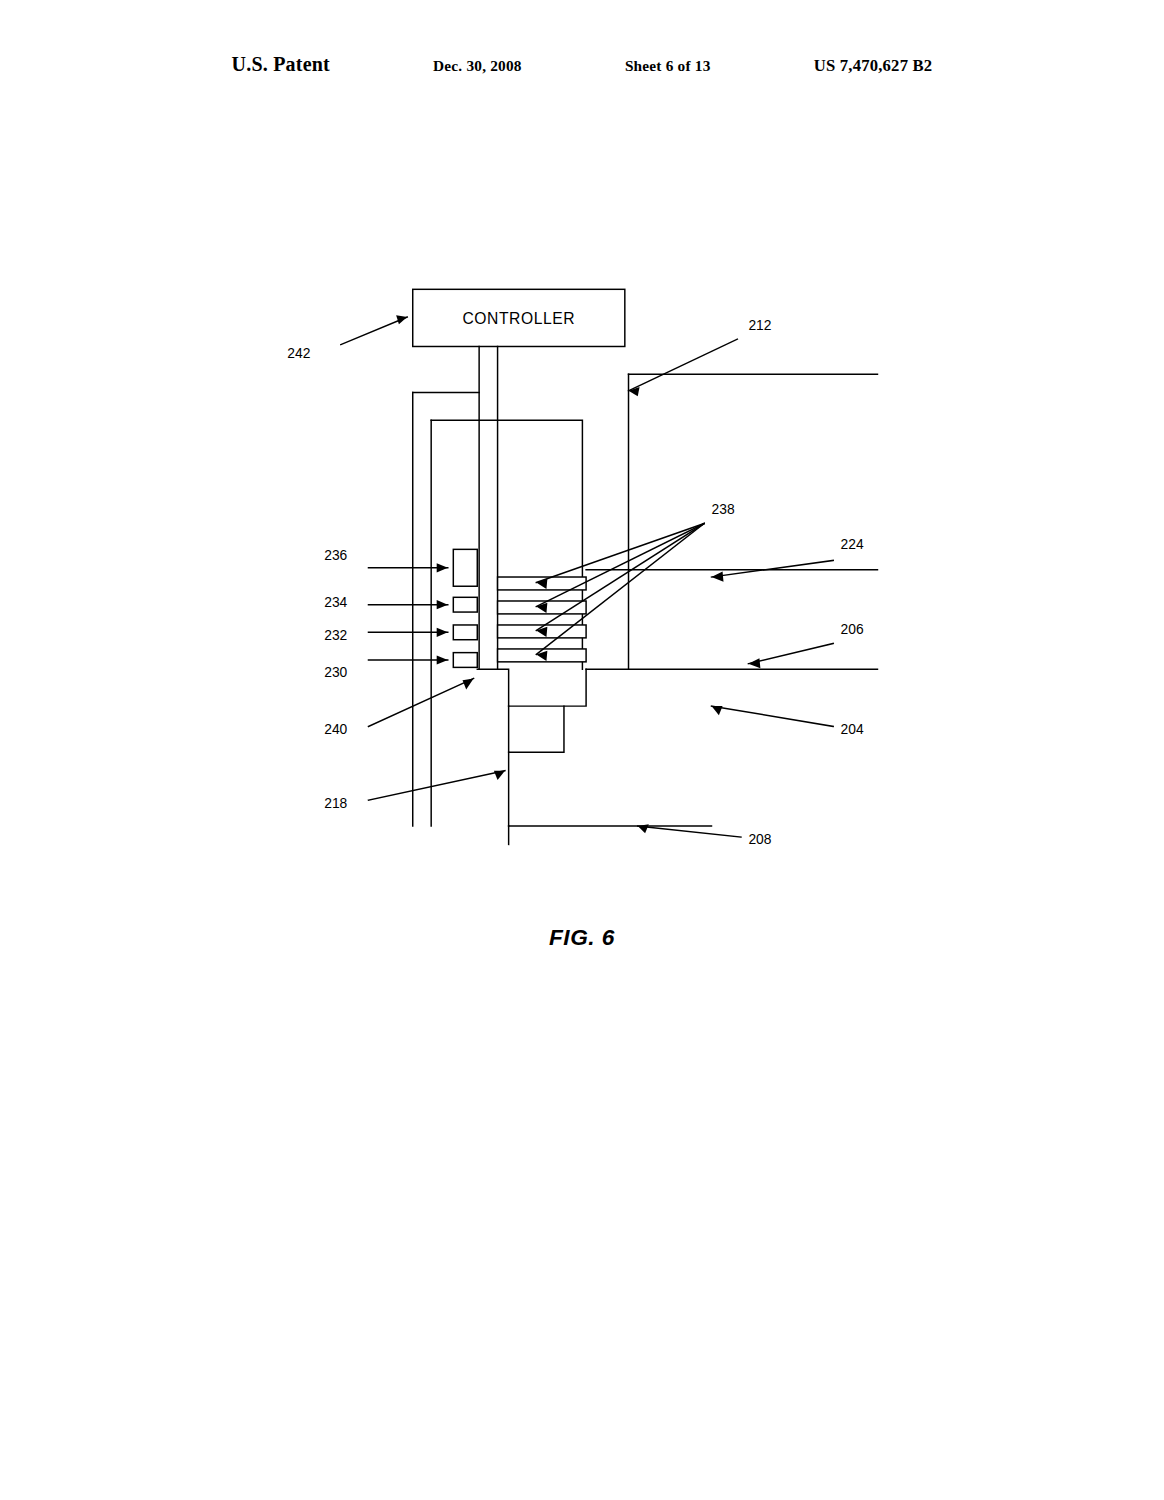U.S. Patent Dec. 30, 2008 Sheet 6 of 13 US 7,470,627 B2
CONTROLLER 242 212 236 234 232 230 238 240 224 206 204 218 208
FIG. 6